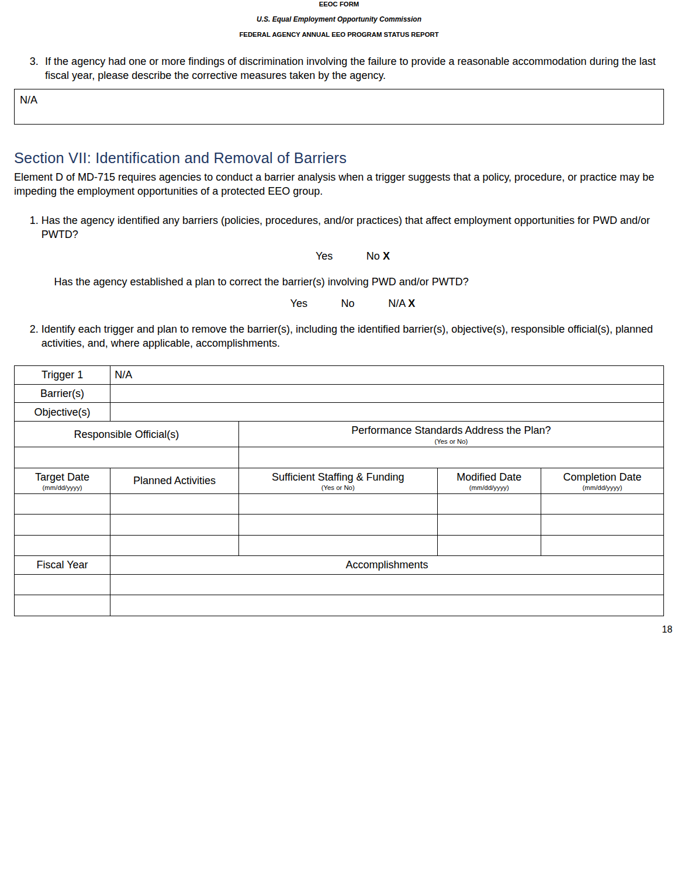EEOC FORM
U.S. Equal Employment Opportunity Commission
FEDERAL AGENCY ANNUAL EEO PROGRAM STATUS REPORT
If the agency had one or more findings of discrimination involving the failure to provide a reasonable accommodation during the last fiscal year, please describe the corrective measures taken by the agency.
N/A
Section VII: Identification and Removal of Barriers
Element D of MD-715 requires agencies to conduct a barrier analysis when a trigger suggests that a policy, procedure, or practice may be impeding the employment opportunities of a protected EEO group.
Has the agency identified any barriers (policies, procedures, and/or practices) that affect employment opportunities for PWD and/or PWTD?
Yes No X
Has the agency established a plan to correct the barrier(s) involving PWD and/or PWTD?
Yes No N/A X
Identify each trigger and plan to remove the barrier(s), including the identified barrier(s), objective(s), responsible official(s), planned activities, and, where applicable, accomplishments.
| Trigger 1 | N/A |
| Barrier(s) | |
| Objective(s) | |
| Responsible Official(s) | Performance Standards Address the Plan? (Yes or No) |
| Target Date (mm/dd/yyyy) | Planned Activities | Sufficient Staffing & Funding (Yes or No) | Modified Date (mm/dd/yyyy) | Completion Date (mm/dd/yyyy) |
| Fiscal Year | Accomplishments |
18